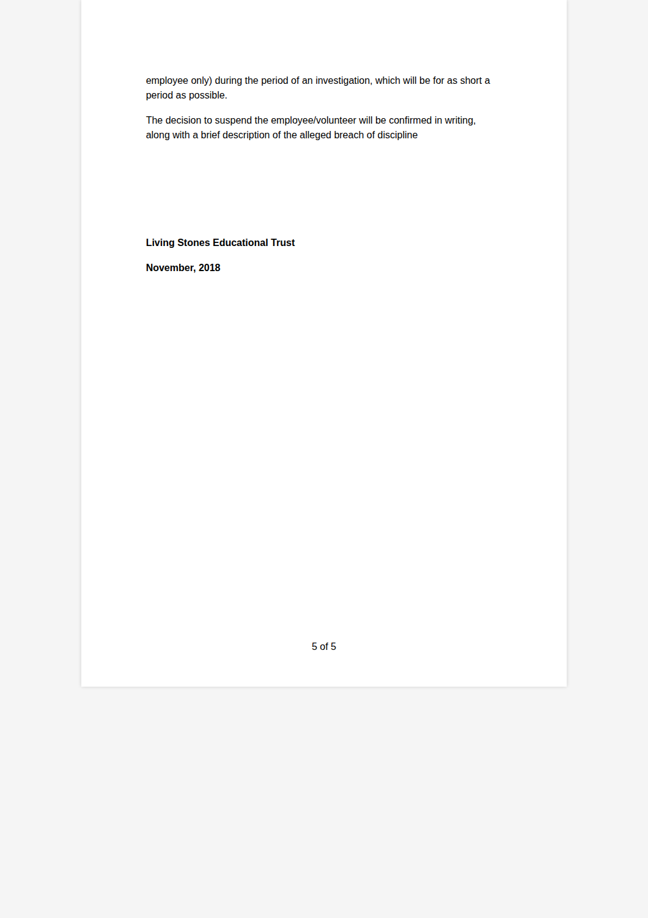employee only) during the period of an investigation, which will be for as short a period as possible.
The decision to suspend the employee/volunteer will be confirmed in writing, along with a brief description of the alleged breach of discipline
Living Stones Educational Trust
November, 2018
5 of 5